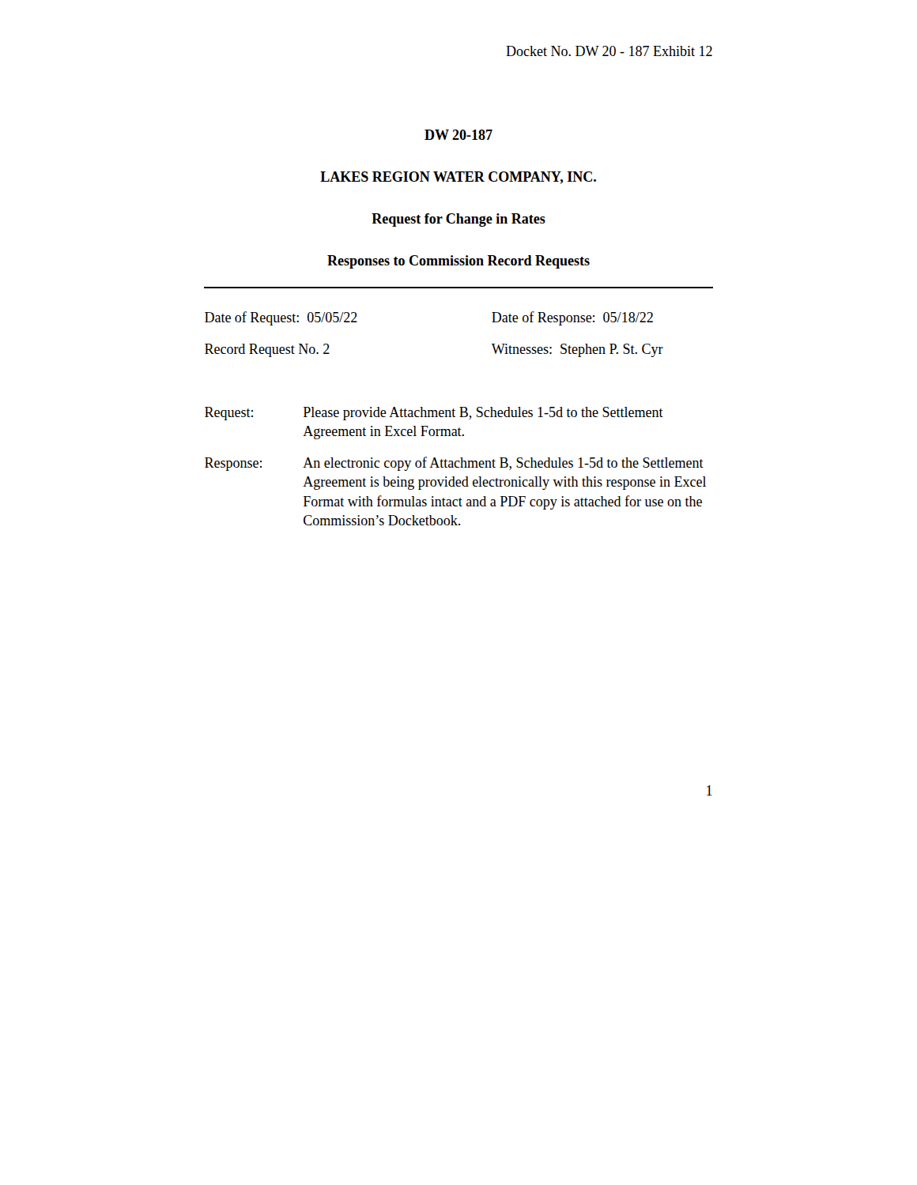Docket No. DW 20 - 187 Exhibit 12
DW 20-187
LAKES REGION WATER COMPANY, INC.
Request for Change in Rates
Responses to Commission Record Requests
| Date of Request: 05/05/22 | Date of Response: 05/18/22 |
| Record Request No. 2 | Witnesses: Stephen P. St. Cyr |
| Request: | Please provide Attachment B, Schedules 1-5d to the Settlement Agreement in Excel Format. |
| Response: | An electronic copy of Attachment B, Schedules 1-5d to the Settlement Agreement is being provided electronically with this response in Excel Format with formulas intact and a PDF copy is attached for use on the Commission’s Docketbook. |
1